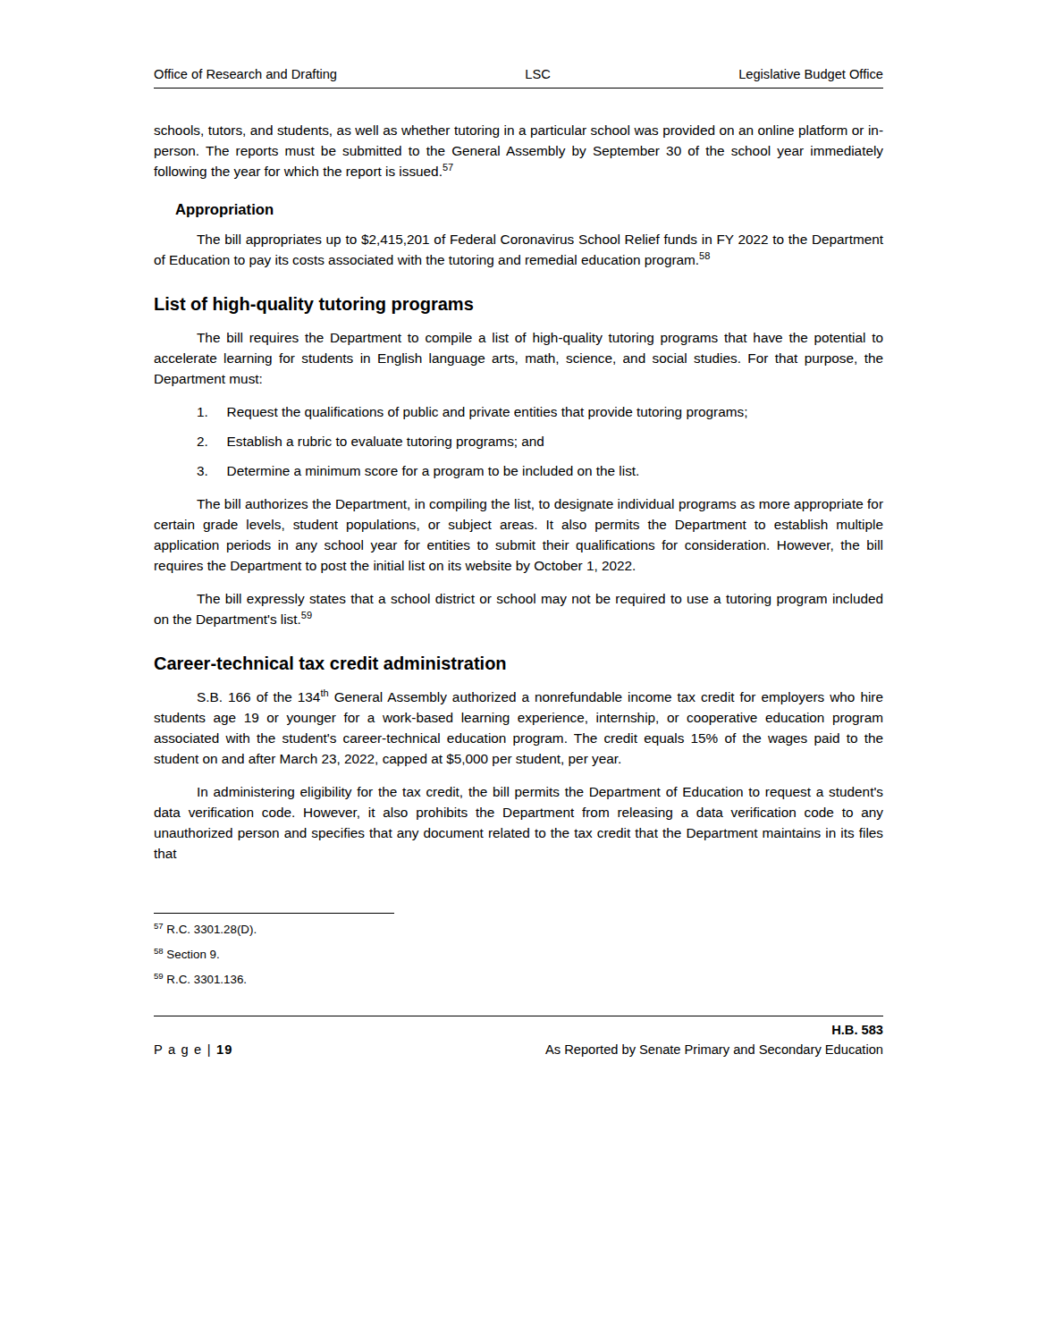Office of Research and Drafting
LSC
Legislative Budget Office
schools, tutors, and students, as well as whether tutoring in a particular school was provided on an online platform or in-person. The reports must be submitted to the General Assembly by September 30 of the school year immediately following the year for which the report is issued.57
Appropriation
The bill appropriates up to $2,415,201 of Federal Coronavirus School Relief funds in FY 2022 to the Department of Education to pay its costs associated with the tutoring and remedial education program.58
List of high-quality tutoring programs
The bill requires the Department to compile a list of high-quality tutoring programs that have the potential to accelerate learning for students in English language arts, math, science, and social studies. For that purpose, the Department must:
Request the qualifications of public and private entities that provide tutoring programs;
Establish a rubric to evaluate tutoring programs; and
Determine a minimum score for a program to be included on the list.
The bill authorizes the Department, in compiling the list, to designate individual programs as more appropriate for certain grade levels, student populations, or subject areas. It also permits the Department to establish multiple application periods in any school year for entities to submit their qualifications for consideration. However, the bill requires the Department to post the initial list on its website by October 1, 2022.
The bill expressly states that a school district or school may not be required to use a tutoring program included on the Department's list.59
Career-technical tax credit administration
S.B. 166 of the 134th General Assembly authorized a nonrefundable income tax credit for employers who hire students age 19 or younger for a work-based learning experience, internship, or cooperative education program associated with the student's career-technical education program. The credit equals 15% of the wages paid to the student on and after March 23, 2022, capped at $5,000 per student, per year.
In administering eligibility for the tax credit, the bill permits the Department of Education to request a student's data verification code. However, it also prohibits the Department from releasing a data verification code to any unauthorized person and specifies that any document related to the tax credit that the Department maintains in its files that
57 R.C. 3301.28(D).
58 Section 9.
59 R.C. 3301.136.
P a g e | 19
H.B. 583
As Reported by Senate Primary and Secondary Education